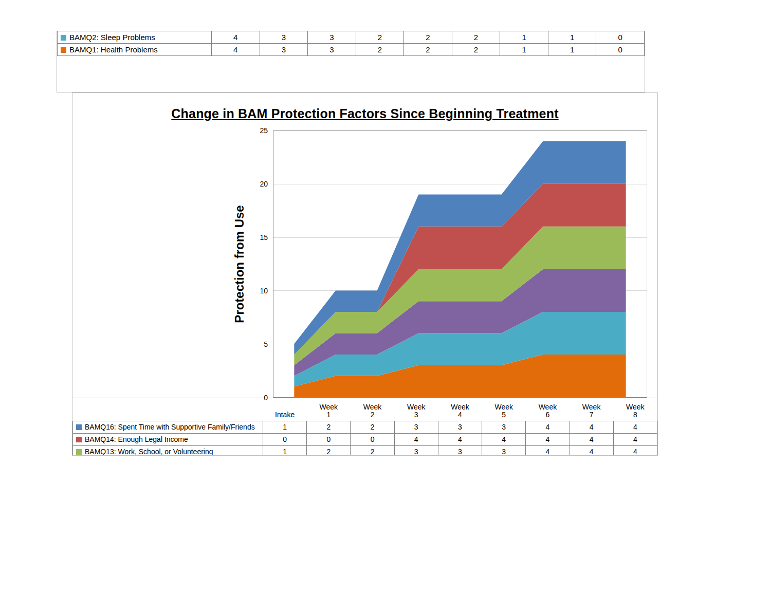| BAMQ2: Sleep Problems | 4 | 3 | 3 | 2 | 2 | 2 | 1 | 1 | 0 |
| BAMQ1: Health Problems | 4 | 3 | 3 | 2 | 2 | 2 | 1 | 1 | 0 |
Change in BAM Protection Factors Since Beginning Treatment
Protection from Use
25 20 15 10 5 0
| | Intake | Week 1 | Week 2 | Week 3 | Week 4 | Week 5 | Week 6 | Week 7 | Week 8 |
| BAMQ16: Spent Time with Supportive Family/Friends | 1 | 2 | 2 | 3 | 3 | 3 | 4 | 4 | 4 |
| BAMQ14: Enough Legal Income | 0 | 0 | 0 | 4 | 4 | 4 | 4 | 4 | 4 |
| BAMQ13: Work, School, or Volunteering | 1 | 2 | 2 | 3 | 3 | 3 | 4 | 4 | 4 |